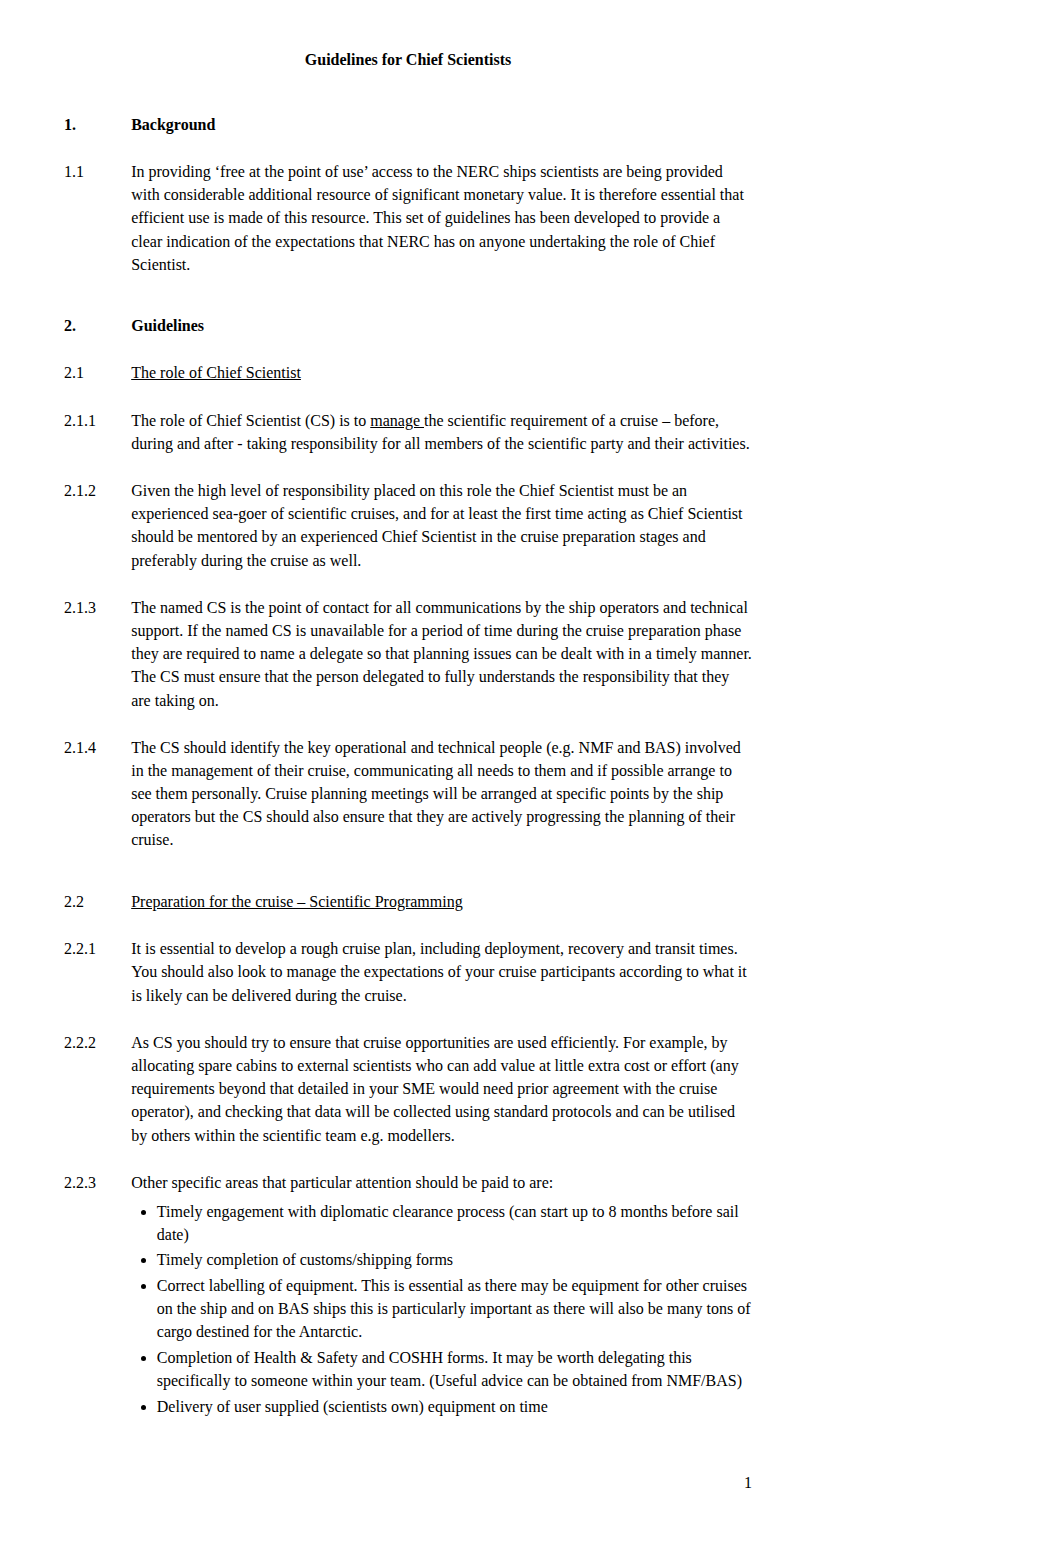Guidelines for Chief Scientists
1.
Background
1.1
In providing ‘free at the point of use’ access to the NERC ships scientists are being provided with considerable additional resource of significant monetary value. It is therefore essential that efficient use is made of this resource. This set of guidelines has been developed to provide a clear indication of the expectations that NERC has on anyone undertaking the role of Chief Scientist.
2.
Guidelines
2.1
The role of Chief Scientist
2.1.1
The role of Chief Scientist (CS) is to manage the scientific requirement of a cruise – before, during and after - taking responsibility for all members of the scientific party and their activities.
2.1.2
Given the high level of responsibility placed on this role the Chief Scientist must be an experienced sea-goer of scientific cruises, and for at least the first time acting as Chief Scientist should be mentored by an experienced Chief Scientist in the cruise preparation stages and preferably during the cruise as well.
2.1.3
The named CS is the point of contact for all communications by the ship operators and technical support. If the named CS is unavailable for a period of time during the cruise preparation phase they are required to name a delegate so that planning issues can be dealt with in a timely manner. The CS must ensure that the person delegated to fully understands the responsibility that they are taking on.
2.1.4
The CS should identify the key operational and technical people (e.g. NMF and BAS) involved in the management of their cruise, communicating all needs to them and if possible arrange to see them personally. Cruise planning meetings will be arranged at specific points by the ship operators but the CS should also ensure that they are actively progressing the planning of their cruise.
2.2
Preparation for the cruise – Scientific Programming
2.2.1
It is essential to develop a rough cruise plan, including deployment, recovery and transit times. You should also look to manage the expectations of your cruise participants according to what it is likely can be delivered during the cruise.
2.2.2
As CS you should try to ensure that cruise opportunities are used efficiently. For example, by allocating spare cabins to external scientists who can add value at little extra cost or effort (any requirements beyond that detailed in your SME would need prior agreement with the cruise operator), and checking that data will be collected using standard protocols and can be utilised by others within the scientific team e.g. modellers.
2.2.3
Other specific areas that particular attention should be paid to are:
Timely engagement with diplomatic clearance process (can start up to 8 months before sail date)
Timely completion of customs/shipping forms
Correct labelling of equipment. This is essential as there may be equipment for other cruises on the ship and on BAS ships this is particularly important as there will also be many tons of cargo destined for the Antarctic.
Completion of Health & Safety and COSHH forms. It may be worth delegating this specifically to someone within your team. (Useful advice can be obtained from NMF/BAS)
Delivery of user supplied (scientists own) equipment on time
1